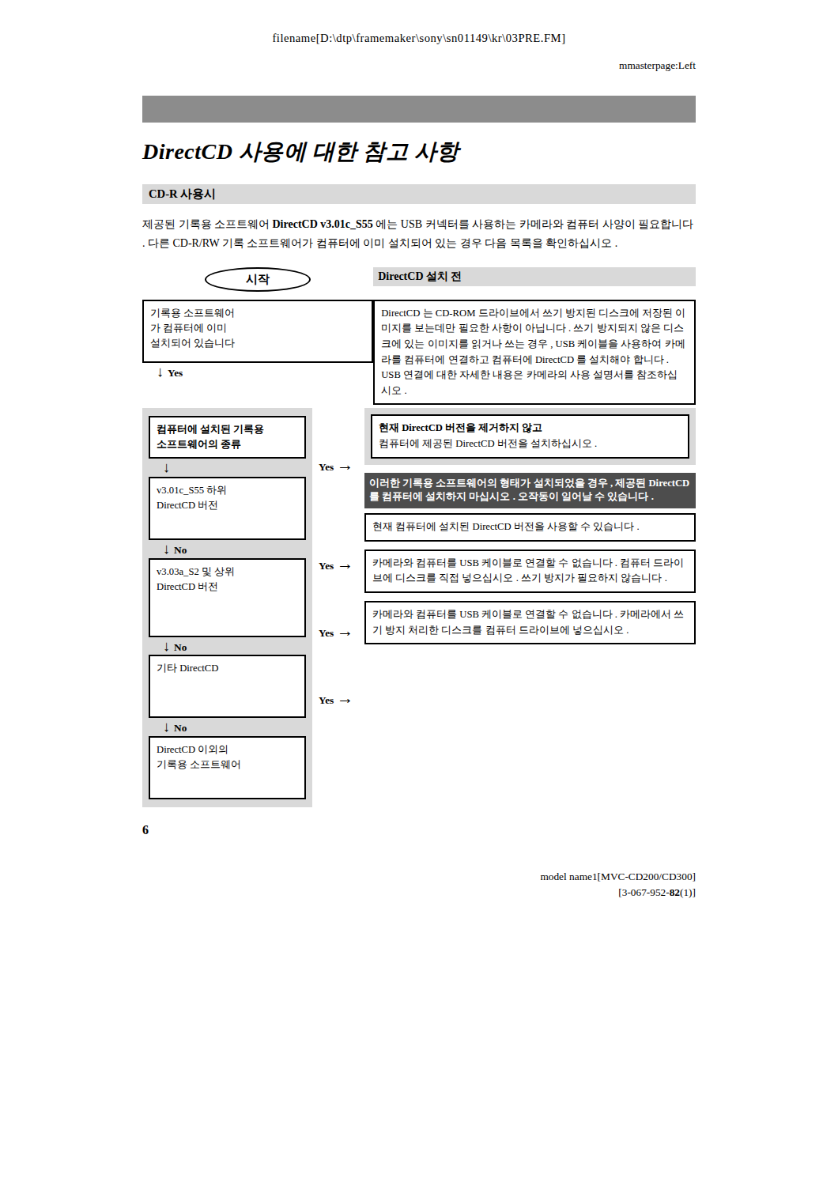filename[D:\dtp\framemaker\sony\sn01149\kr\03PRE.FM]
mmasterpage:Left
DirectCD 사용에 대한 참고 사항
CD-R 사용시
제공된 기록용 소프트웨어 DirectCD v3.01c_S55 에는 USB 커넥터를 사용하는 카메라와 컴퓨터 사양이 필요합니다 . 다른 CD-R/RW 기록 소프트웨어가 컴퓨터에 이미 설치되어 있는 경우 다음 목록을 확인하십시오 .
| 시작 | DirectCD 설치 전 |
| 기록용 소프트웨어 가 컴퓨터에 이미 설치되어 있습니다 ↓ Yes | DirectCD 는 CD-ROM 드라이브에서 쓰기 방지된 디스크에 저장된 이미지를 보는데만 필요한 사항이 아닙니다 . 쓰기 방지되지 않은 디스크에 있는 이미지를 읽거나 쓰는 경우 , USB 케이블을 사용하여 카메라를 컴퓨터에 연결하고 컴퓨터에 DirectCD 를 설치해야 합니다 . USB 연결에 대한 자세한 내용은 카메라의 사용 설명서를 참조하십시오 . |
컴퓨터에 설치된 기록용
소프트웨어의 종류
↓
v3.01c_S55 하위
DirectCD 버전
↓ No
v3.03a_S2 및 상위
DirectCD 버전
↓ No
기타 DirectCD
↓ No
DirectCD 이외의
기록용 소프트웨어
Yes →
Yes →
Yes →
Yes →
현재 DirectCD 버전을 제거하지 않고
컴퓨터에 제공된 DirectCD 버전을 설치하십시오 .
이러한 기록용 소프트웨어의 형태가 설치되었을 경우 , 제공된 DirectCD 를 컴퓨터에 설치하지 마십시오 . 오작동이 일어날 수 있습니다 .
현재 컴퓨터에 설치된 DirectCD 버전을 사용할 수 있습니다 .
카메라와 컴퓨터를 USB 케이블로 연결할 수 없습니다 . 컴퓨터 드라이브에 디스크를 직접 넣으십시오 . 쓰기 방지가 필요하지 않습니다 .
카메라와 컴퓨터를 USB 케이블로 연결할 수 없습니다 . 카메라에서 쓰기 방지 처리한 디스크를 컴퓨터 드라이브에 넣으십시오 .
6
model name1[MVC-CD200/CD300]
[3-067-952-82(1)]